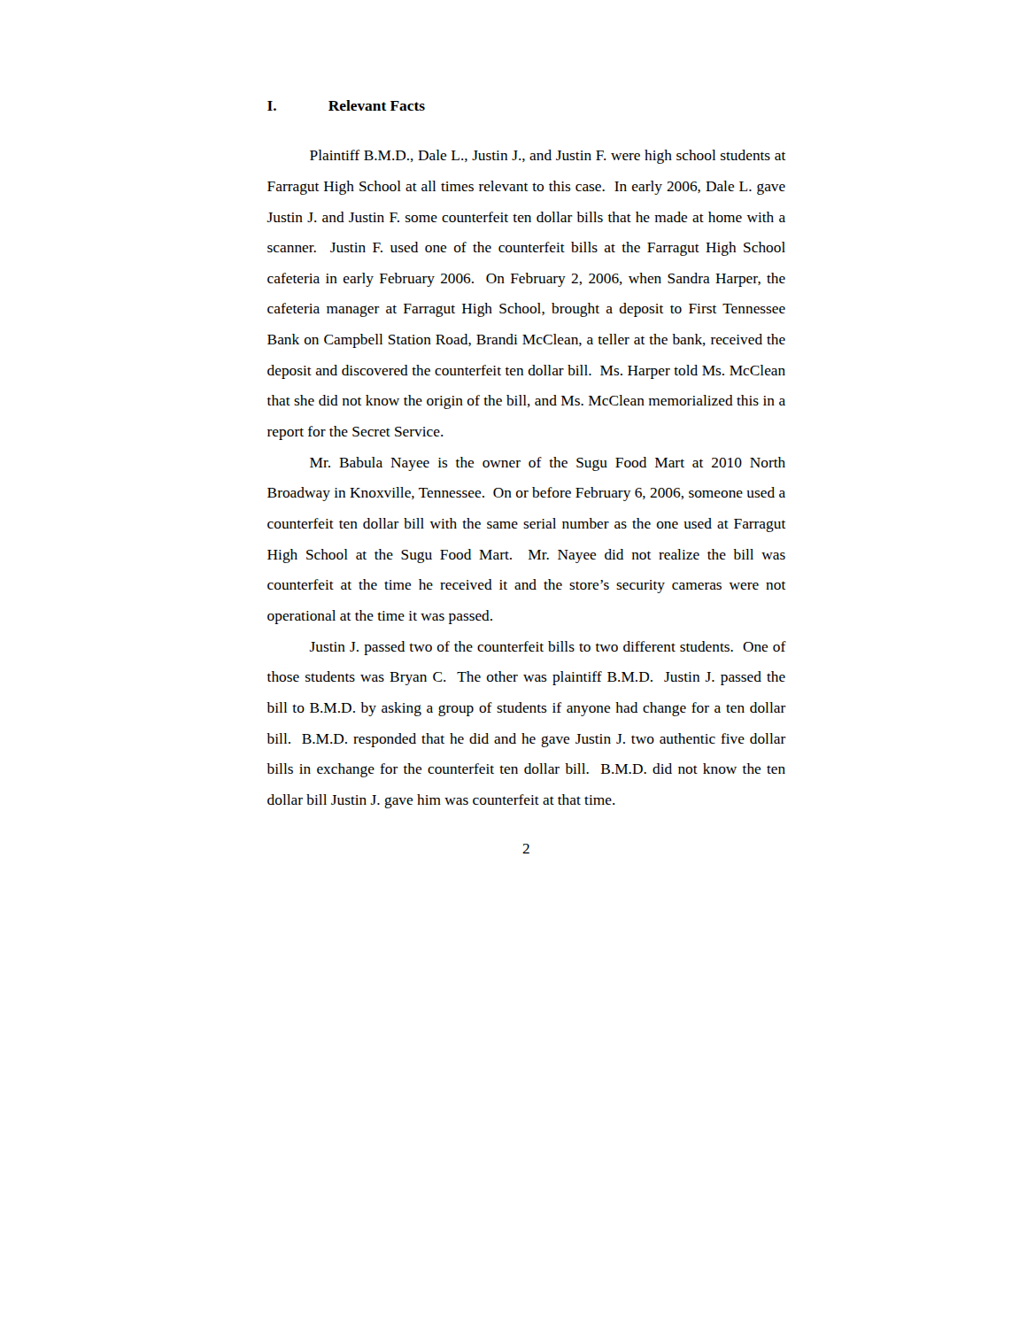I. Relevant Facts
Plaintiff B.M.D., Dale L., Justin J., and Justin F. were high school students at Farragut High School at all times relevant to this case. In early 2006, Dale L. gave Justin J. and Justin F. some counterfeit ten dollar bills that he made at home with a scanner. Justin F. used one of the counterfeit bills at the Farragut High School cafeteria in early February 2006. On February 2, 2006, when Sandra Harper, the cafeteria manager at Farragut High School, brought a deposit to First Tennessee Bank on Campbell Station Road, Brandi McClean, a teller at the bank, received the deposit and discovered the counterfeit ten dollar bill. Ms. Harper told Ms. McClean that she did not know the origin of the bill, and Ms. McClean memorialized this in a report for the Secret Service.
Mr. Babula Nayee is the owner of the Sugu Food Mart at 2010 North Broadway in Knoxville, Tennessee. On or before February 6, 2006, someone used a counterfeit ten dollar bill with the same serial number as the one used at Farragut High School at the Sugu Food Mart. Mr. Nayee did not realize the bill was counterfeit at the time he received it and the store’s security cameras were not operational at the time it was passed.
Justin J. passed two of the counterfeit bills to two different students. One of those students was Bryan C. The other was plaintiff B.M.D. Justin J. passed the bill to B.M.D. by asking a group of students if anyone had change for a ten dollar bill. B.M.D. responded that he did and he gave Justin J. two authentic five dollar bills in exchange for the counterfeit ten dollar bill. B.M.D. did not know the ten dollar bill Justin J. gave him was counterfeit at that time.
2